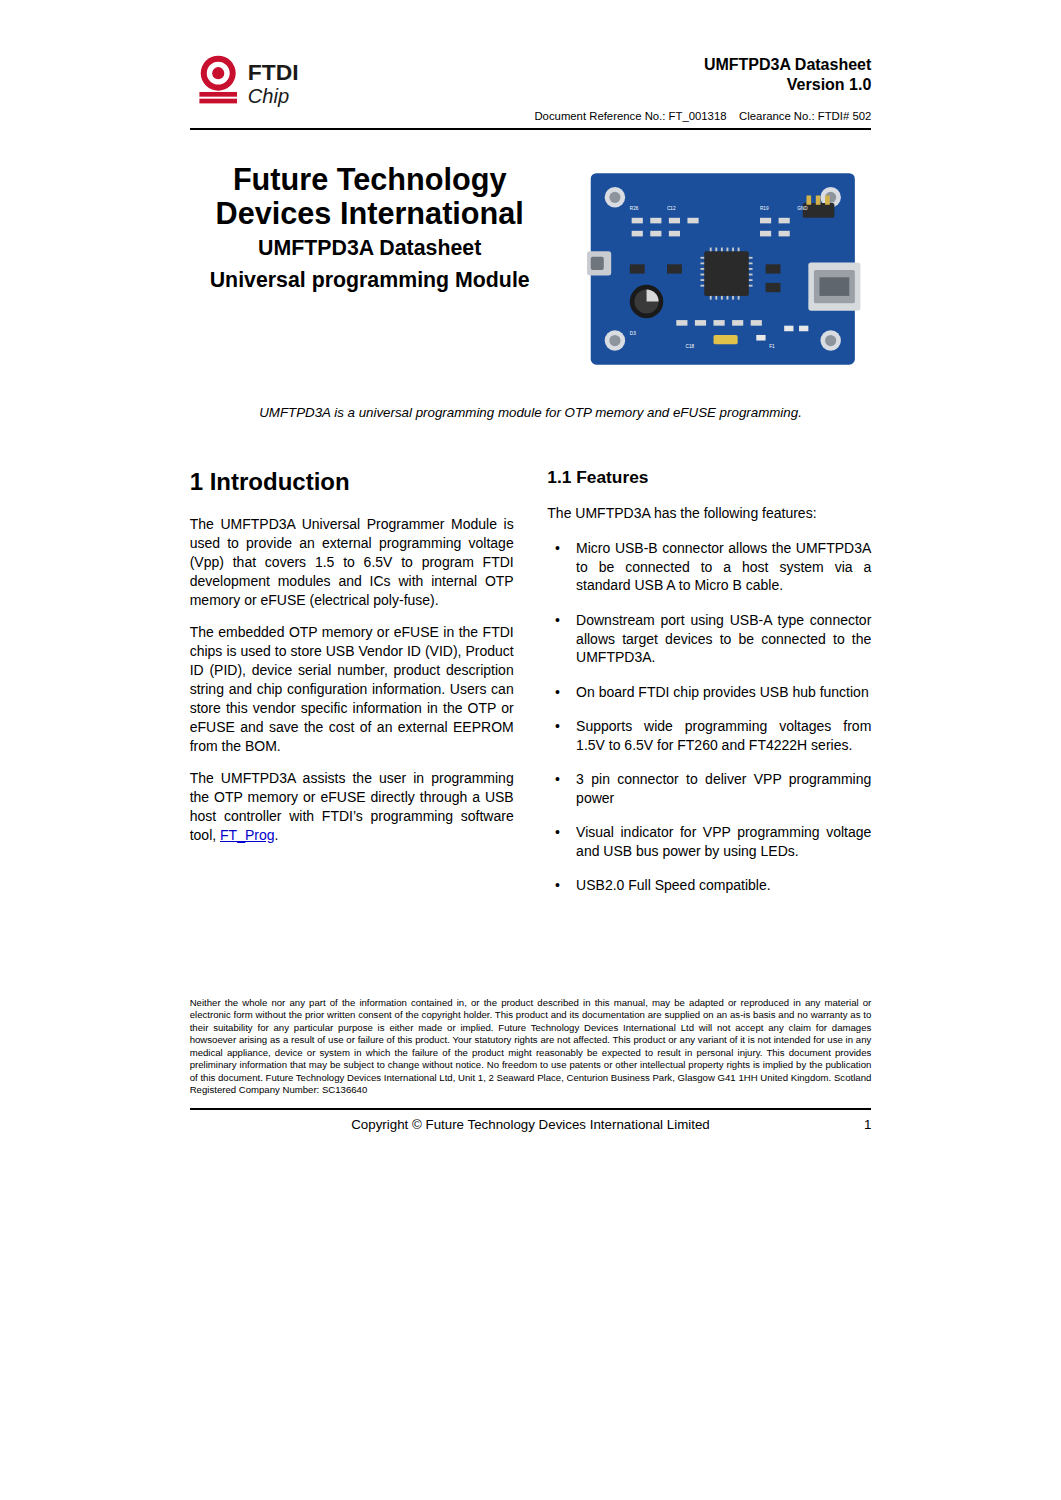FTDI Chip
UMFTPD3A Datasheet
Version 1.0
Document Reference No.: FT_001318 Clearance No.: FTDI# 502
Future Technology Devices International
UMFTPD3A Datasheet
Universal programming Module
R26 C12 R19 GND D3 C18 F1
UMFTPD3A is a universal programming module for OTP memory and eFUSE programming.
1 Introduction
The UMFTPD3A Universal Programmer Module is used to provide an external programming voltage (Vpp) that covers 1.5 to 6.5V to program FTDI development modules and ICs with internal OTP memory or eFUSE (electrical poly-fuse).
The embedded OTP memory or eFUSE in the FTDI chips is used to store USB Vendor ID (VID), Product ID (PID), device serial number, product description string and chip configuration information. Users can store this vendor specific information in the OTP or eFUSE and save the cost of an external EEPROM from the BOM.
The UMFTPD3A assists the user in programming the OTP memory or eFUSE directly through a USB host controller with FTDI’s programming software tool, FT_Prog.
1.1 Features
The UMFTPD3A has the following features:
Micro USB-B connector allows the UMFTPD3A to be connected to a host system via a standard USB A to Micro B cable.
Downstream port using USB-A type connector allows target devices to be connected to the UMFTPD3A.
On board FTDI chip provides USB hub function
Supports wide programming voltages from 1.5V to 6.5V for FT260 and FT4222H series.
3 pin connector to deliver VPP programming power
Visual indicator for VPP programming voltage and USB bus power by using LEDs.
USB2.0 Full Speed compatible.
Neither the whole nor any part of the information contained in, or the product described in this manual, may be adapted or reproduced in any material or electronic form without the prior written consent of the copyright holder. This product and its documentation are supplied on an as-is basis and no warranty as to their suitability for any particular purpose is either made or implied. Future Technology Devices International Ltd will not accept any claim for damages howsoever arising as a result of use or failure of this product. Your statutory rights are not affected. This product or any variant of it is not intended for use in any medical appliance, device or system in which the failure of the product might reasonably be expected to result in personal injury. This document provides preliminary information that may be subject to change without notice. No freedom to use patents or other intellectual property rights is implied by the publication of this document. Future Technology Devices International Ltd, Unit 1, 2 Seaward Place, Centurion Business Park, Glasgow G41 1HH United Kingdom. Scotland Registered Company Number: SC136640
Copyright © Future Technology Devices International Limited
1